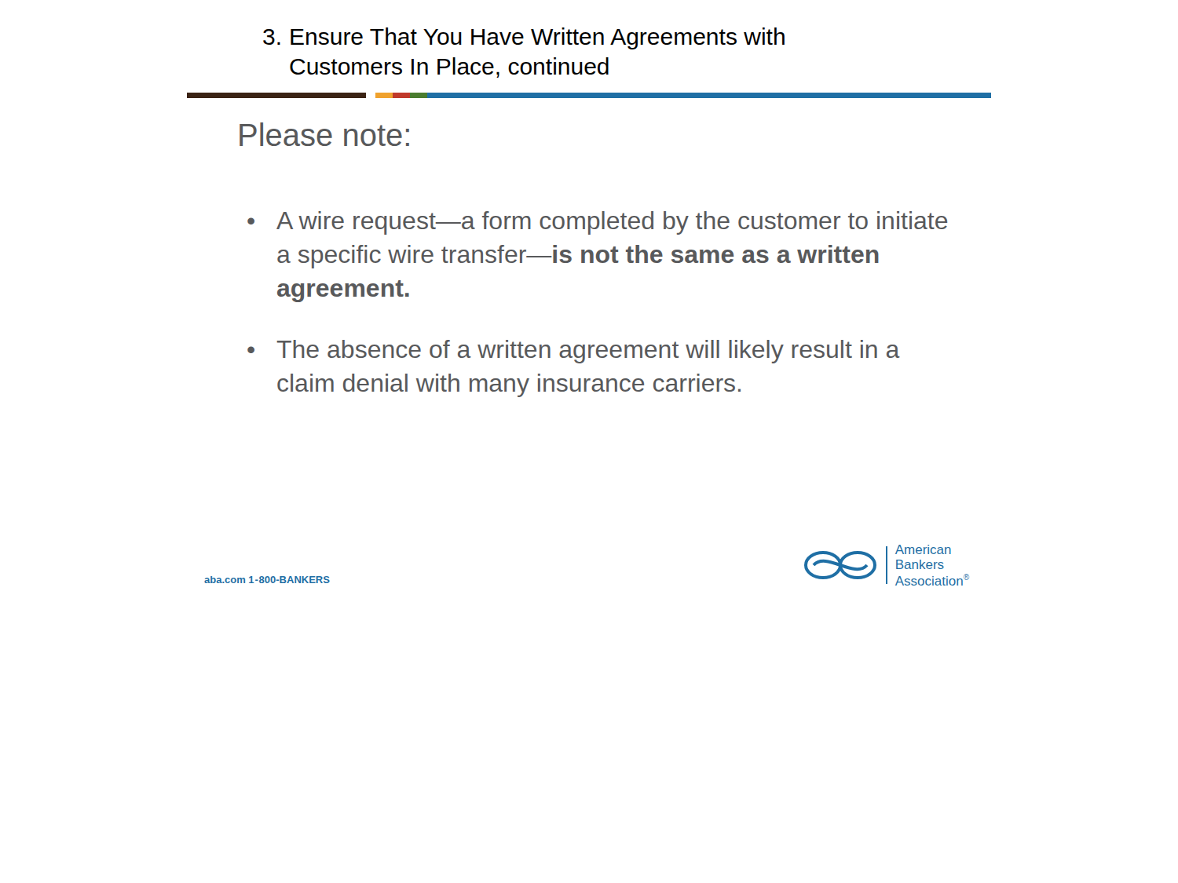3. Ensure That You Have Written Agreements withCustomers In Place, continued
Please note:
A wire request—a form completed by the customer to initiate a specific wire transfer—is not the same as a written agreement.
The absence of a written agreement will likely result in a claim denial with many insurance carriers.
aba.com 1-800-BANKERS
American
Bankers
Association®